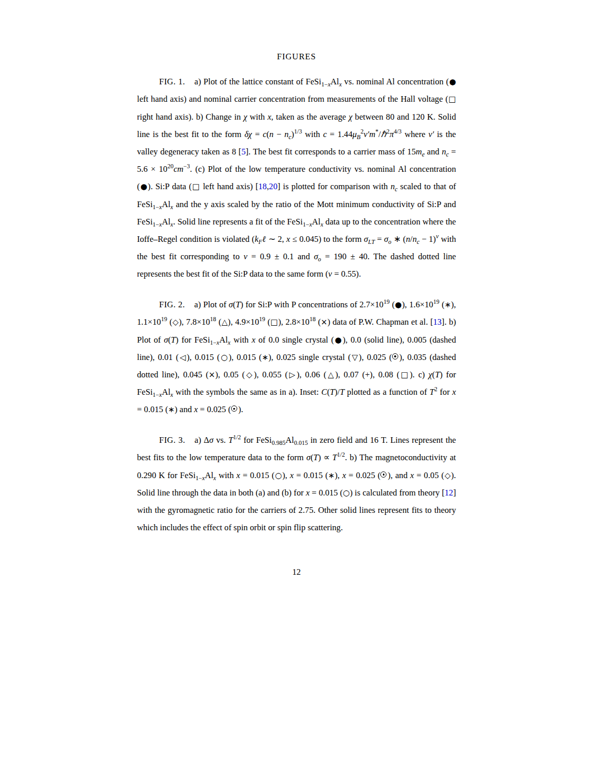FIGURES
FIG. 1. a) Plot of the lattice constant of FeSi1−xAlx vs. nominal Al concentration (● left hand axis) and nominal carrier concentration from measurements of the Hall voltage (□ right hand axis). b) Change in χ with x, taken as the average χ between 80 and 120 K. Solid line is the best fit to the form δχ = c(n − nc)1/3 with c = 1.44μB2ν′m*/ℏ2π4/3 where ν′ is the valley degeneracy taken as 8 [5]. The best fit corresponds to a carrier mass of 15me and nc = 5.6 × 1020cm−3. (c) Plot of the low temperature conductivity vs. nominal Al concentration (●). Si:P data (□ left hand axis) [18,20] is plotted for comparison with nc scaled to that of FeSi1−xAlx and the y axis scaled by the ratio of the Mott minimum conductivity of Si:P and FeSi1−xAlx. Solid line represents a fit of the FeSi1−xAlx data up to the concentration where the Ioffe–Regel condition is violated (kFℓ ∼ 2, x ≤ 0.045) to the form σLT = σo ∗ (n/nc − 1)ν with the best fit corresponding to ν = 0.9 ± 0.1 and σo = 190 ± 40. The dashed dotted line represents the best fit of the Si:P data to the same form (ν = 0.55).
FIG. 2. a) Plot of σ(T) for Si:P with P concentrations of 2.7×1019 (●), 1.6×1019 (∗), 1.1×1019 (◇), 7.8×1018 (△), 4.9×1019 (□), 2.8×1018 (×) data of P.W. Chapman et al. [13]. b) Plot of σ(T) for FeSi1−xAlx with x of 0.0 single crystal (●), 0.0 (solid line), 0.005 (dashed line), 0.01 (◁), 0.015 (○), 0.015 (∗), 0.025 single crystal (▽), 0.025 ( ), 0.035 (dashed dotted line), 0.045 (×), 0.05 (◇), 0.055 (▷), 0.06 (△), 0.07 (+), 0.08 (□). c) χ(T) for FeSi1−xAlx with the symbols the same as in a). Inset: C(T)/T plotted as a function of T2 for x = 0.015 (∗) and x = 0.025 ( ).
FIG. 3. a) Δσ vs. T1/2 for FeSi0.985Al0.015 in zero field and 16 T. Lines represent the best fits to the low temperature data to the form σ(T) ∝ T1/2. b) The magnetoconductivity at 0.290 K for FeSi1−xAlx with x = 0.015 (○), x = 0.015 (∗), x = 0.025 ( ), and x = 0.05 (◇). Solid line through the data in both (a) and (b) for x = 0.015 (○) is calculated from theory [12] with the gyromagnetic ratio for the carriers of 2.75. Other solid lines represent fits to theory which includes the effect of spin orbit or spin flip scattering.
12